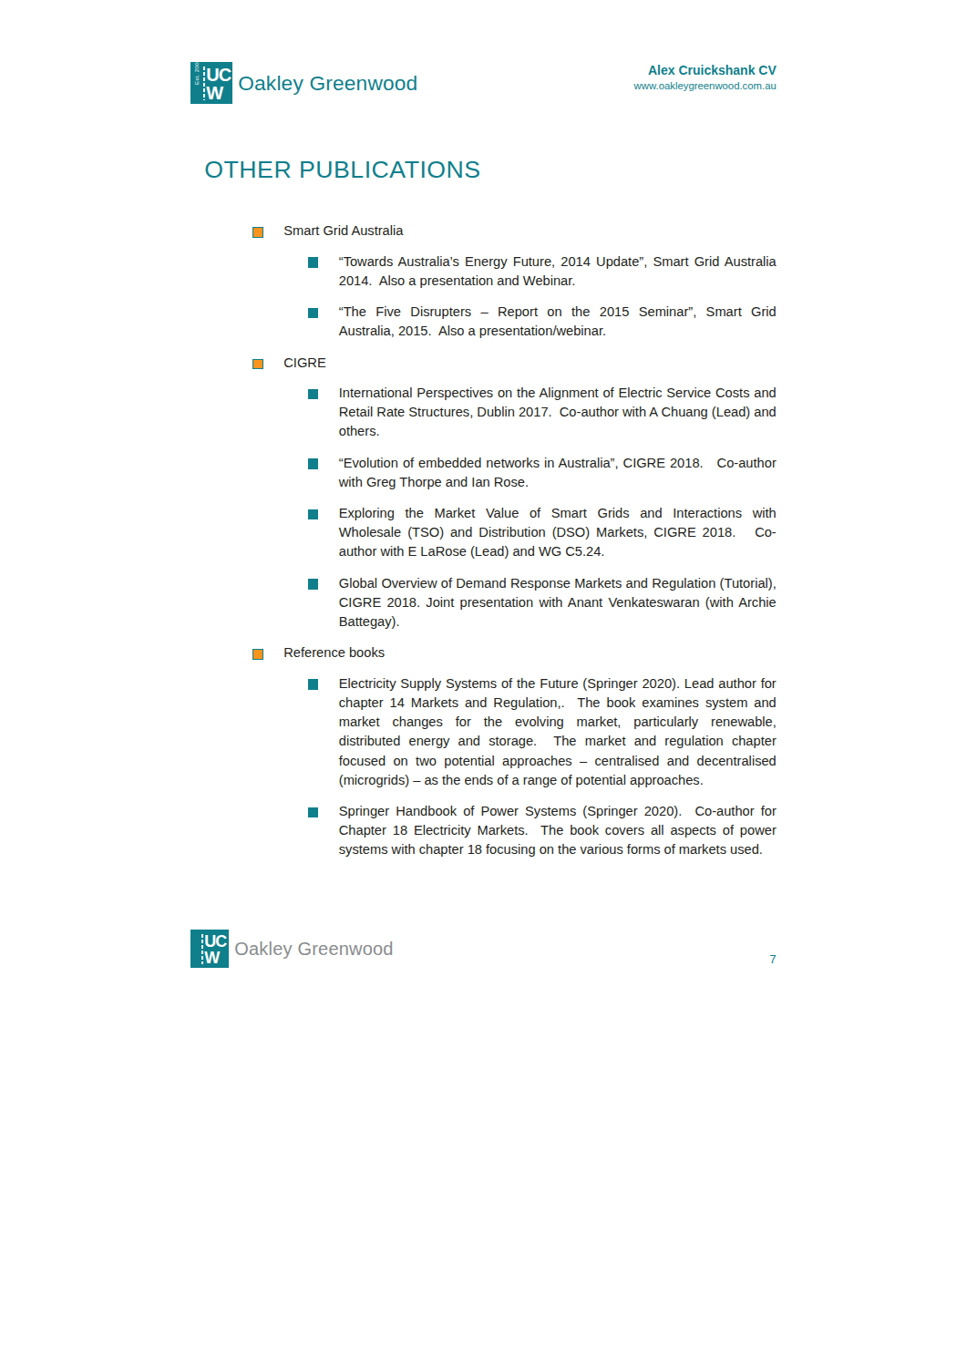Est. 2008
UC W
Oakley Greenwood
Alex Cruickshank CV
www.oakleygreenwood.com.au
OTHER PUBLICATIONS
Smart Grid Australia
“Towards Australia’s Energy Future, 2014 Update”, Smart Grid Australia 2014. Also a presentation and Webinar.
“The Five Disrupters – Report on the 2015 Seminar”, Smart Grid Australia, 2015. Also a presentation/webinar.
CIGRE
International Perspectives on the Alignment of Electric Service Costs and Retail Rate Structures, Dublin 2017. Co-author with A Chuang (Lead) and others.
“Evolution of embedded networks in Australia”, CIGRE 2018. Co-author with Greg Thorpe and Ian Rose.
Exploring the Market Value of Smart Grids and Interactions with Wholesale (TSO) and Distribution (DSO) Markets, CIGRE 2018. Co-author with E LaRose (Lead) and WG C5.24.
Global Overview of Demand Response Markets and Regulation (Tutorial), CIGRE 2018. Joint presentation with Anant Venkateswaran (with Archie Battegay).
Reference books
Electricity Supply Systems of the Future (Springer 2020). Lead author for chapter 14 Markets and Regulation,. The book examines system and market changes for the evolving market, particularly renewable, distributed energy and storage. The market and regulation chapter focused on two potential approaches – centralised and decentralised (microgrids) – as the ends of a range of potential approaches.
Springer Handbook of Power Systems (Springer 2020). Co-author for Chapter 18 Electricity Markets. The book covers all aspects of power systems with chapter 18 focusing on the various forms of markets used.
UC W
Oakley Greenwood
7